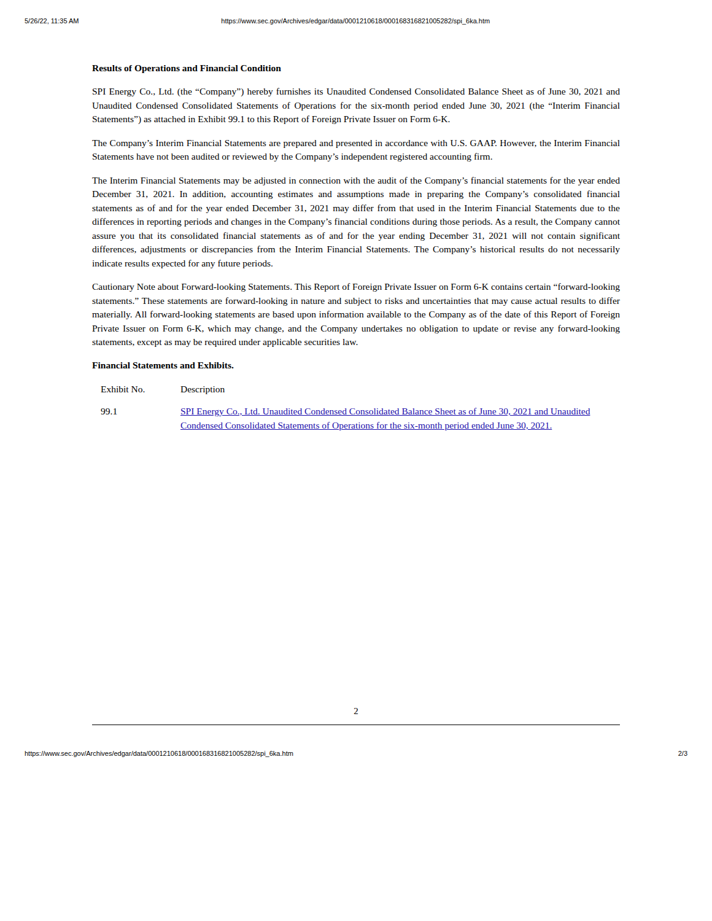5/26/22, 11:35 AM
https://www.sec.gov/Archives/edgar/data/0001210618/000168316821005282/spi_6ka.htm
Results of Operations and Financial Condition
SPI Energy Co., Ltd. (the “Company”) hereby furnishes its Unaudited Condensed Consolidated Balance Sheet as of June 30, 2021 and Unaudited Condensed Consolidated Statements of Operations for the six-month period ended June 30, 2021 (the “Interim Financial Statements”) as attached in Exhibit 99.1 to this Report of Foreign Private Issuer on Form 6-K.
The Company’s Interim Financial Statements are prepared and presented in accordance with U.S. GAAP. However, the Interim Financial Statements have not been audited or reviewed by the Company’s independent registered accounting firm.
The Interim Financial Statements may be adjusted in connection with the audit of the Company’s financial statements for the year ended December 31, 2021. In addition, accounting estimates and assumptions made in preparing the Company’s consolidated financial statements as of and for the year ended December 31, 2021 may differ from that used in the Interim Financial Statements due to the differences in reporting periods and changes in the Company’s financial conditions during those periods. As a result, the Company cannot assure you that its consolidated financial statements as of and for the year ending December 31, 2021 will not contain significant differences, adjustments or discrepancies from the Interim Financial Statements. The Company’s historical results do not necessarily indicate results expected for any future periods.
Cautionary Note about Forward-looking Statements. This Report of Foreign Private Issuer on Form 6-K contains certain “forward-looking statements.” These statements are forward-looking in nature and subject to risks and uncertainties that may cause actual results to differ materially. All forward-looking statements are based upon information available to the Company as of the date of this Report of Foreign Private Issuer on Form 6-K, which may change, and the Company undertakes no obligation to update or revise any forward-looking statements, except as may be required under applicable securities law.
Financial Statements and Exhibits.
| Exhibit No. | Description |
| 99.1 | SPI Energy Co., Ltd. Unaudited Condensed Consolidated Balance Sheet as of June 30, 2021 and Unaudited Condensed Consolidated Statements of Operations for the six-month period ended June 30, 2021. |
2
https://www.sec.gov/Archives/edgar/data/0001210618/000168316821005282/spi_6ka.htm
2/3